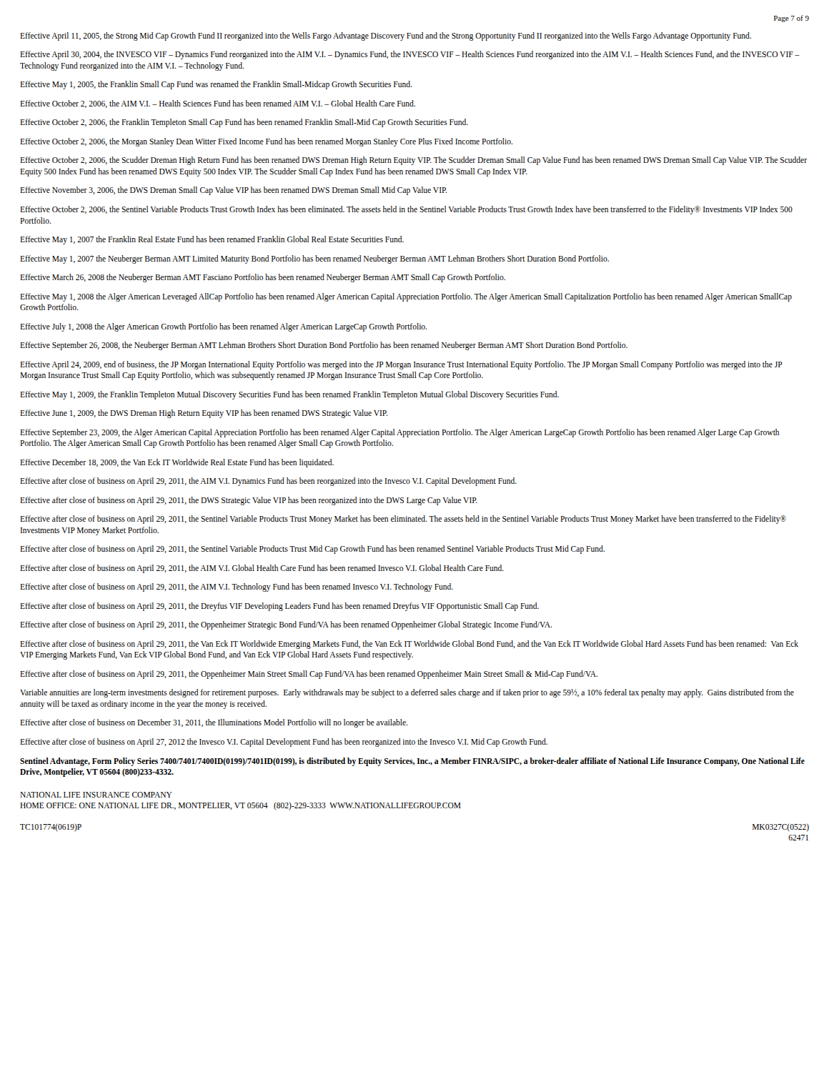Page 7 of 9
Effective April 11, 2005, the Strong Mid Cap Growth Fund II reorganized into the Wells Fargo Advantage Discovery Fund and the Strong Opportunity Fund II reorganized into the Wells Fargo Advantage Opportunity Fund.
Effective April 30, 2004, the INVESCO VIF – Dynamics Fund reorganized into the AIM V.I. – Dynamics Fund, the INVESCO VIF – Health Sciences Fund reorganized into the AIM V.I. – Health Sciences Fund, and the INVESCO VIF – Technology Fund reorganized into the AIM V.I. – Technology Fund.
Effective May 1, 2005, the Franklin Small Cap Fund was renamed the Franklin Small-Midcap Growth Securities Fund.
Effective October 2, 2006, the AIM V.I. – Health Sciences Fund has been renamed AIM V.I. – Global Health Care Fund.
Effective October 2, 2006, the Franklin Templeton Small Cap Fund has been renamed Franklin Small-Mid Cap Growth Securities Fund.
Effective October 2, 2006, the Morgan Stanley Dean Witter Fixed Income Fund has been renamed Morgan Stanley Core Plus Fixed Income Portfolio.
Effective October 2, 2006, the Scudder Dreman High Return Fund has been renamed DWS Dreman High Return Equity VIP. The Scudder Dreman Small Cap Value Fund has been renamed DWS Dreman Small Cap Value VIP. The Scudder Equity 500 Index Fund has been renamed DWS Equity 500 Index VIP. The Scudder Small Cap Index Fund has been renamed DWS Small Cap Index VIP.
Effective November 3, 2006, the DWS Dreman Small Cap Value VIP has been renamed DWS Dreman Small Mid Cap Value VIP.
Effective October 2, 2006, the Sentinel Variable Products Trust Growth Index has been eliminated. The assets held in the Sentinel Variable Products Trust Growth Index have been transferred to the Fidelity® Investments VIP Index 500 Portfolio.
Effective May 1, 2007 the Franklin Real Estate Fund has been renamed Franklin Global Real Estate Securities Fund.
Effective May 1, 2007 the Neuberger Berman AMT Limited Maturity Bond Portfolio has been renamed Neuberger Berman AMT Lehman Brothers Short Duration Bond Portfolio.
Effective March 26, 2008 the Neuberger Berman AMT Fasciano Portfolio has been renamed Neuberger Berman AMT Small Cap Growth Portfolio.
Effective May 1, 2008 the Alger American Leveraged AllCap Portfolio has been renamed Alger American Capital Appreciation Portfolio. The Alger American Small Capitalization Portfolio has been renamed Alger American SmallCap Growth Portfolio.
Effective July 1, 2008 the Alger American Growth Portfolio has been renamed Alger American LargeCap Growth Portfolio.
Effective September 26, 2008, the Neuberger Berman AMT Lehman Brothers Short Duration Bond Portfolio has been renamed Neuberger Berman AMT Short Duration Bond Portfolio.
Effective April 24, 2009, end of business, the JP Morgan International Equity Portfolio was merged into the JP Morgan Insurance Trust International Equity Portfolio. The JP Morgan Small Company Portfolio was merged into the JP Morgan Insurance Trust Small Cap Equity Portfolio, which was subsequently renamed JP Morgan Insurance Trust Small Cap Core Portfolio.
Effective May 1, 2009, the Franklin Templeton Mutual Discovery Securities Fund has been renamed Franklin Templeton Mutual Global Discovery Securities Fund.
Effective June 1, 2009, the DWS Dreman High Return Equity VIP has been renamed DWS Strategic Value VIP.
Effective September 23, 2009, the Alger American Capital Appreciation Portfolio has been renamed Alger Capital Appreciation Portfolio. The Alger American LargeCap Growth Portfolio has been renamed Alger Large Cap Growth Portfolio. The Alger American Small Cap Growth Portfolio has been renamed Alger Small Cap Growth Portfolio.
Effective December 18, 2009, the Van Eck IT Worldwide Real Estate Fund has been liquidated.
Effective after close of business on April 29, 2011, the AIM V.I. Dynamics Fund has been reorganized into the Invesco V.I. Capital Development Fund.
Effective after close of business on April 29, 2011, the DWS Strategic Value VIP has been reorganized into the DWS Large Cap Value VIP.
Effective after close of business on April 29, 2011, the Sentinel Variable Products Trust Money Market has been eliminated. The assets held in the Sentinel Variable Products Trust Money Market have been transferred to the Fidelity® Investments VIP Money Market Portfolio.
Effective after close of business on April 29, 2011, the Sentinel Variable Products Trust Mid Cap Growth Fund has been renamed Sentinel Variable Products Trust Mid Cap Fund.
Effective after close of business on April 29, 2011, the AIM V.I. Global Health Care Fund has been renamed Invesco V.I. Global Health Care Fund.
Effective after close of business on April 29, 2011, the AIM V.I. Technology Fund has been renamed Invesco V.I. Technology Fund.
Effective after close of business on April 29, 2011, the Dreyfus VIF Developing Leaders Fund has been renamed Dreyfus VIF Opportunistic Small Cap Fund.
Effective after close of business on April 29, 2011, the Oppenheimer Strategic Bond Fund/VA has been renamed Oppenheimer Global Strategic Income Fund/VA.
Effective after close of business on April 29, 2011, the Van Eck IT Worldwide Emerging Markets Fund, the Van Eck IT Worldwide Global Bond Fund, and the Van Eck IT Worldwide Global Hard Assets Fund has been renamed: Van Eck VIP Emerging Markets Fund, Van Eck VIP Global Bond Fund, and Van Eck VIP Global Hard Assets Fund respectively.
Effective after close of business on April 29, 2011, the Oppenheimer Main Street Small Cap Fund/VA has been renamed Oppenheimer Main Street Small & Mid-Cap Fund/VA.
Variable annuities are long-term investments designed for retirement purposes. Early withdrawals may be subject to a deferred sales charge and if taken prior to age 59½, a 10% federal tax penalty may apply. Gains distributed from the annuity will be taxed as ordinary income in the year the money is received.
Effective after close of business on December 31, 2011, the Illuminations Model Portfolio will no longer be available.
Effective after close of business on April 27, 2012 the Invesco V.I. Capital Development Fund has been reorganized into the Invesco V.I. Mid Cap Growth Fund.
Sentinel Advantage, Form Policy Series 7400/7401/7400ID(0199)/7401ID(0199), is distributed by Equity Services, Inc., a Member FINRA/SIPC, a broker-dealer affiliate of National Life Insurance Company, One National Life Drive, Montpelier, VT 05604 (800)233-4332.
NATIONAL LIFE INSURANCE COMPANY
HOME OFFICE: ONE NATIONAL LIFE DR., MONTPELIER, VT 05604 (802)-229-3333 WWW.NATIONALLIFEGROUP.COM
MK0327C(0522)
62471
TC101774(0619)P